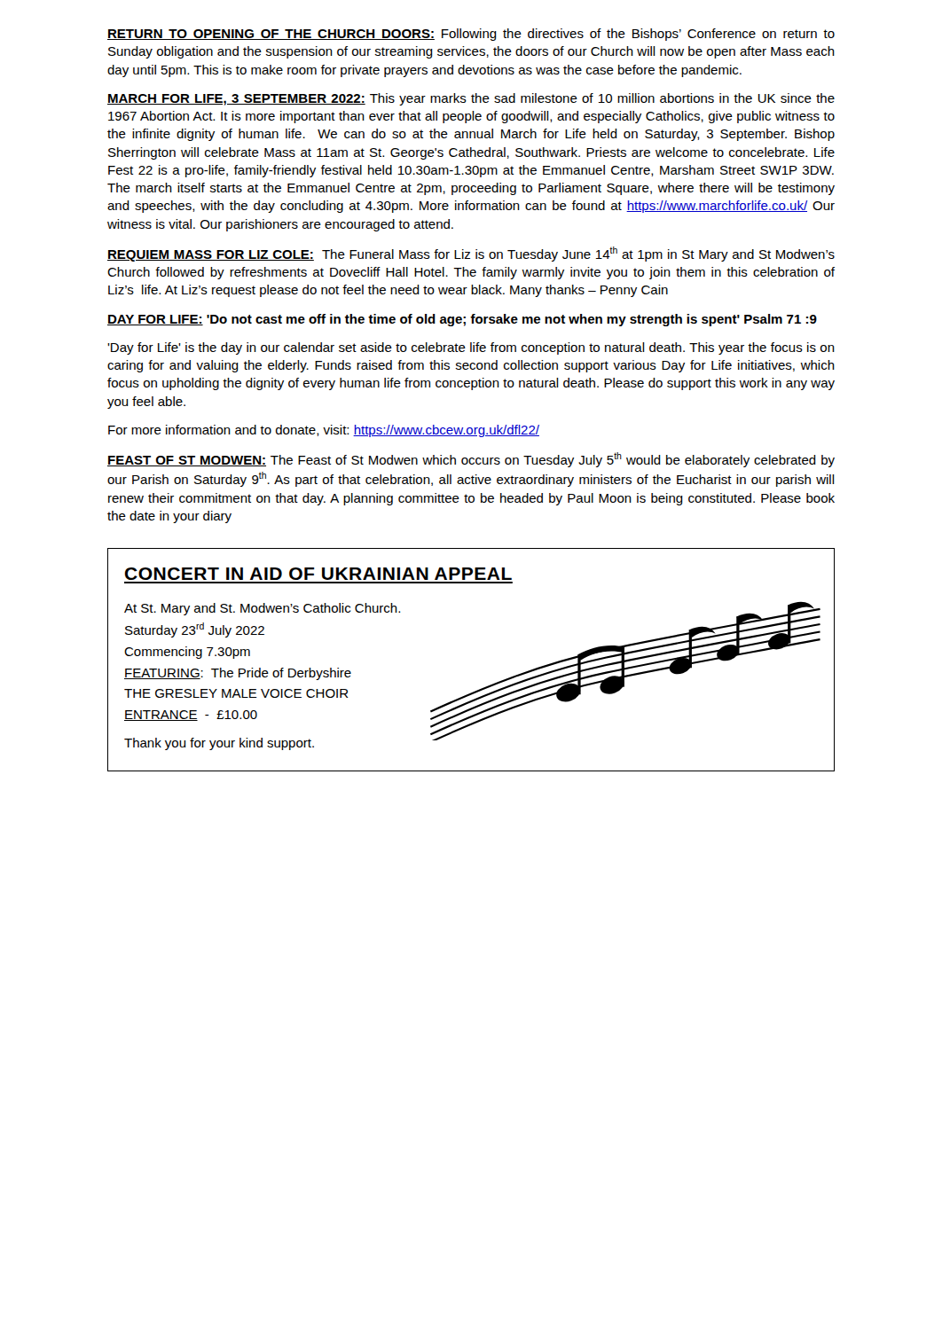Return to opening of the church doors: Following the directives of the Bishops’ Conference on return to Sunday obligation and the suspension of our streaming services, the doors of our Church will now be open after Mass each day until 5pm. This is to make room for private prayers and devotions as was the case before the pandemic.
March for Life, 3 September 2022: This year marks the sad milestone of 10 million abortions in the UK since the 1967 Abortion Act. It is more important than ever that all people of goodwill, and especially Catholics, give public witness to the infinite dignity of human life. We can do so at the annual March for Life held on Saturday, 3 September. Bishop Sherrington will celebrate Mass at 11am at St. George's Cathedral, Southwark. Priests are welcome to concelebrate. Life Fest 22 is a pro-life, family-friendly festival held 10.30am-1.30pm at the Emmanuel Centre, Marsham Street SW1P 3DW. The march itself starts at the Emmanuel Centre at 2pm, proceeding to Parliament Square, where there will be testimony and speeches, with the day concluding at 4.30pm. More information can be found at https://www.marchforlife.co.uk/ Our witness is vital. Our parishioners are encouraged to attend.
Requiem Mass for Liz Cole: The Funeral Mass for Liz is on Tuesday June 14th at 1pm in St Mary and St Modwen’s Church followed by refreshments at Dovecliff Hall Hotel. The family warmly invite you to join them in this celebration of Liz’s life. At Liz’s request please do not feel the need to wear black. Many thanks – Penny Cain
Day for Life: 'Do not cast me off in the time of old age; forsake me not when my strength is spent' Psalm 71 :9
'Day for Life' is the day in our calendar set aside to celebrate life from conception to natural death. This year the focus is on caring for and valuing the elderly. Funds raised from this second collection support various Day for Life initiatives, which focus on upholding the dignity of every human life from conception to natural death. Please do support this work in any way you feel able.
For more information and to donate, visit: https://www.cbcew.org.uk/dfl22/
Feast of St Modwen: The Feast of St Modwen which occurs on Tuesday July 5th would be elaborately celebrated by our Parish on Saturday 9th. As part of that celebration, all active extraordinary ministers of the Eucharist in our parish will renew their commitment on that day. A planning committee to be headed by Paul Moon is being constituted. Please book the date in your diary
CONCERT IN AID OF UKRAINIAN APPEAL
At St. Mary and St. Modwen’s Catholic Church.
Saturday 23rd July 2022
Commencing 7.30pm
FEATURING: The Pride of Derbyshire
THE GRESLEY MALE VOICE CHOIR
ENTRANCE - £10.00
Thank you for your kind support.